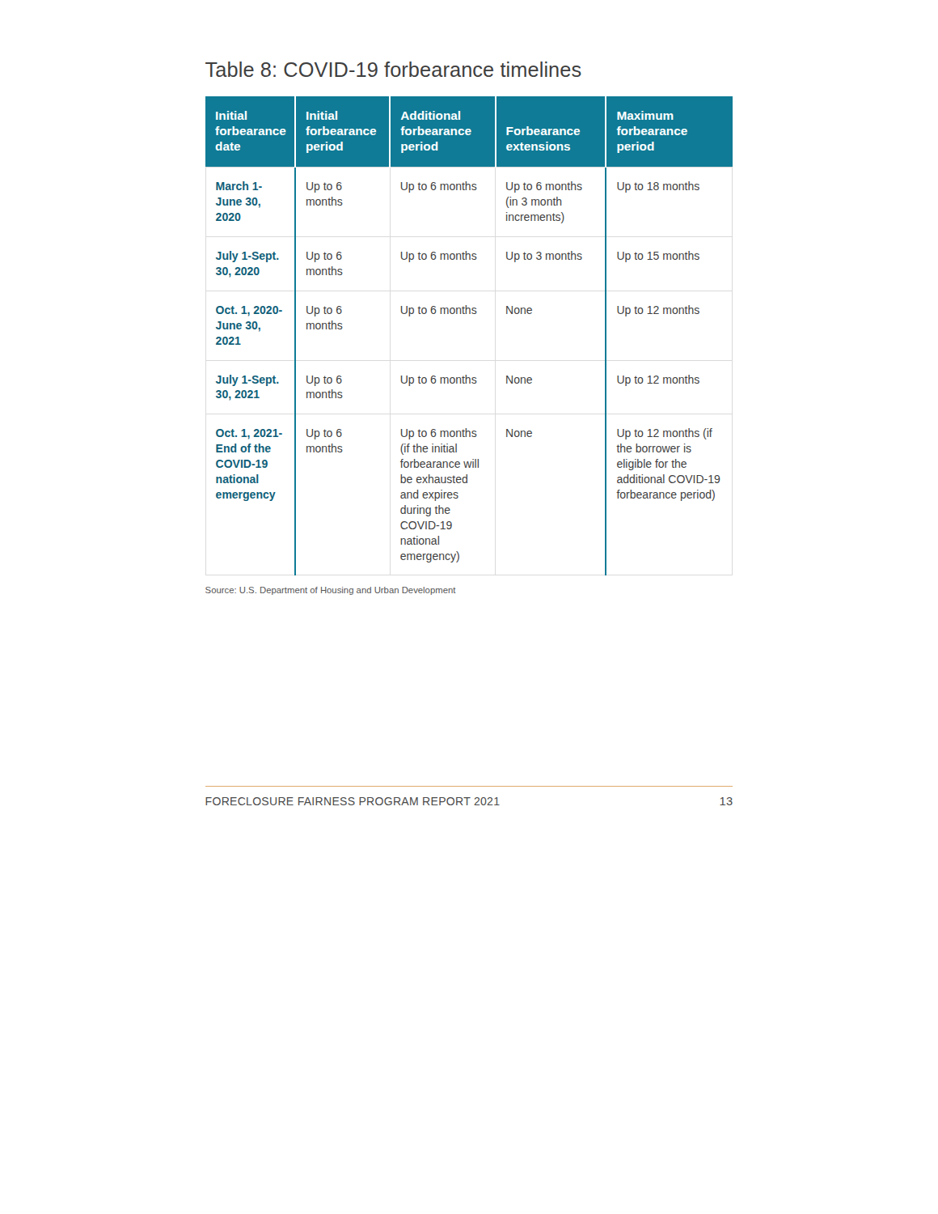Table 8: COVID-19 forbearance timelines
| Initial forbearance date | Initial forbearance period | Additional forbearance period | Forbearance extensions | Maximum forbearance period |
| --- | --- | --- | --- | --- |
| March 1-June 30, 2020 | Up to 6 months | Up to 6 months | Up to 6 months (in 3 month increments) | Up to 18 months |
| July 1-Sept. 30, 2020 | Up to 6 months | Up to 6 months | Up to 3 months | Up to 15 months |
| Oct. 1, 2020-June 30, 2021 | Up to 6 months | Up to 6 months | None | Up to 12 months |
| July 1-Sept. 30, 2021 | Up to 6 months | Up to 6 months | None | Up to 12 months |
| Oct. 1, 2021-End of the COVID-19 national emergency | Up to 6 months | Up to 6 months (if the initial forbearance will be exhausted and expires during the COVID-19 national emergency) | None | Up to 12 months (if the borrower is eligible for the additional COVID-19 forbearance period) |
Source: U.S. Department of Housing and Urban Development
FORECLOSURE FAIRNESS PROGRAM REPORT 2021 13